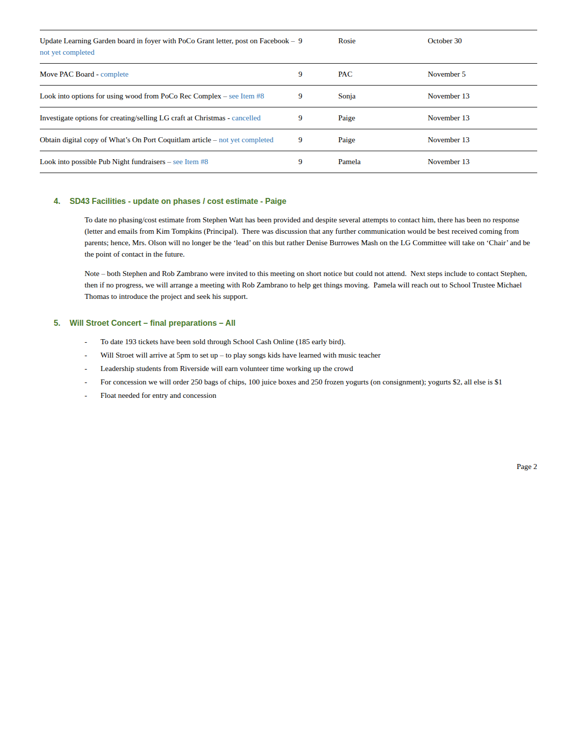| Update Learning Garden board in foyer with PoCo Grant letter, post on Facebook – not yet completed | 9 | Rosie | October 30 |
| Move PAC Board - complete | 9 | PAC | November 5 |
| Look into options for using wood from PoCo Rec Complex – see Item #8 | 9 | Sonja | November 13 |
| Investigate options for creating/selling LG craft at Christmas - cancelled | 9 | Paige | November 13 |
| Obtain digital copy of What’s On Port Coquitlam article – not yet completed | 9 | Paige | November 13 |
| Look into possible Pub Night fundraisers – see Item #8 | 9 | Pamela | November 13 |
SD43 Facilities - update on phases / cost estimate - Paige
To date no phasing/cost estimate from Stephen Watt has been provided and despite several attempts to contact him, there has been no response (letter and emails from Kim Tompkins (Principal). There was discussion that any further communication would be best received coming from parents; hence, Mrs. Olson will no longer be the ‘lead’ on this but rather Denise Burrowes Mash on the LG Committee will take on ‘Chair’ and be the point of contact in the future.
Note – both Stephen and Rob Zambrano were invited to this meeting on short notice but could not attend. Next steps include to contact Stephen, then if no progress, we will arrange a meeting with Rob Zambrano to help get things moving. Pamela will reach out to School Trustee Michael Thomas to introduce the project and seek his support.
Will Stroet Concert – final preparations – All
To date 193 tickets have been sold through School Cash Online (185 early bird).
Will Stroet will arrive at 5pm to set up – to play songs kids have learned with music teacher
Leadership students from Riverside will earn volunteer time working up the crowd
For concession we will order 250 bags of chips, 100 juice boxes and 250 frozen yogurts (on consignment); yogurts $2, all else is $1
Float needed for entry and concession
Page 2